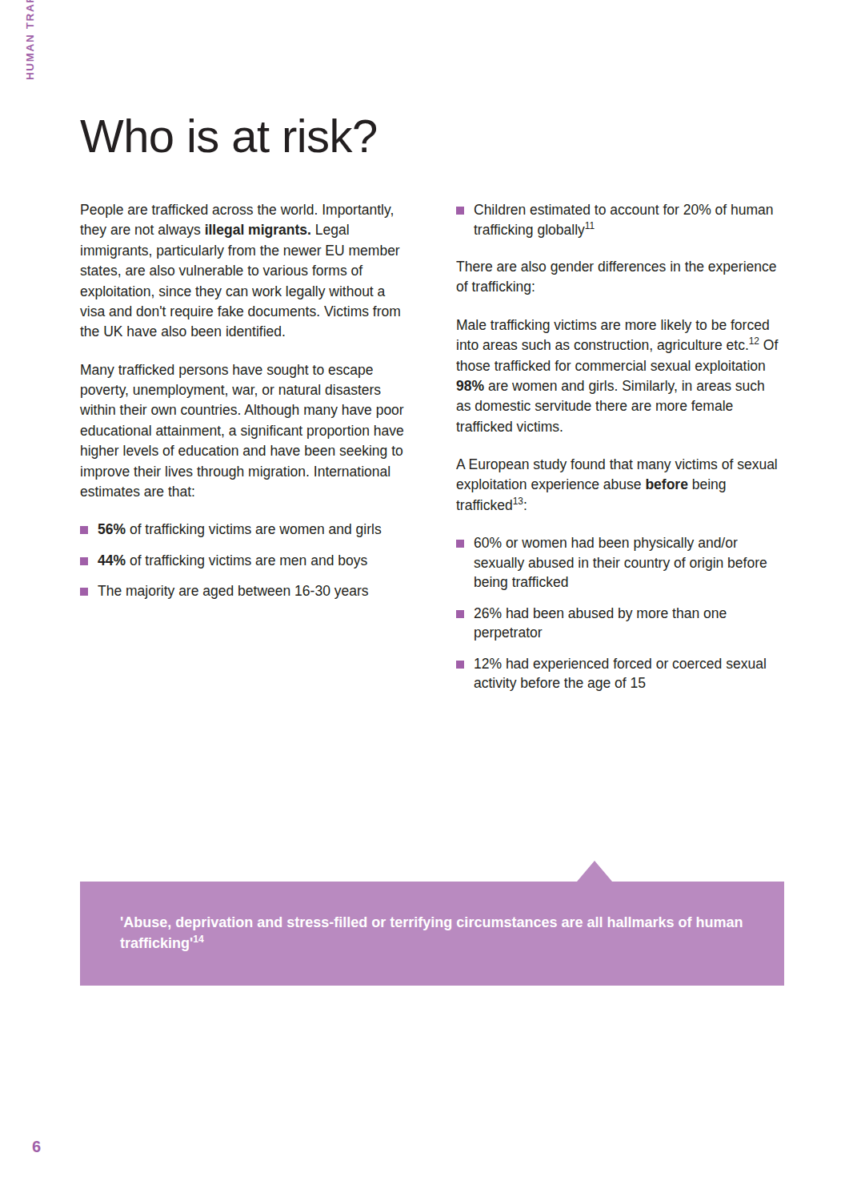HUMAN TRAFFICKING
Who is at risk?
People are trafficked across the world. Importantly, they are not always illegal migrants. Legal immigrants, particularly from the newer EU member states, are also vulnerable to various forms of exploitation, since they can work legally without a visa and don't require fake documents. Victims from the UK have also been identified.
Many trafficked persons have sought to escape poverty, unemployment, war, or natural disasters within their own countries. Although many have poor educational attainment, a significant proportion have higher levels of education and have been seeking to improve their lives through migration. International estimates are that:
56% of trafficking victims are women and girls
44% of trafficking victims are men and boys
The majority are aged between 16-30 years
Children estimated to account for 20% of human trafficking globally11
There are also gender differences in the experience of trafficking:
Male trafficking victims are more likely to be forced into areas such as construction, agriculture etc.12 Of those trafficked for commercial sexual exploitation 98% are women and girls. Similarly, in areas such as domestic servitude there are more female trafficked victims.
A European study found that many victims of sexual exploitation experience abuse before being trafficked13:
60% or women had been physically and/or sexually abused in their country of origin before being trafficked
26% had been abused by more than one perpetrator
12% had experienced forced or coerced sexual activity before the age of 15
'Abuse, deprivation and stress-filled or terrifying circumstances are all hallmarks of human trafficking'14
6